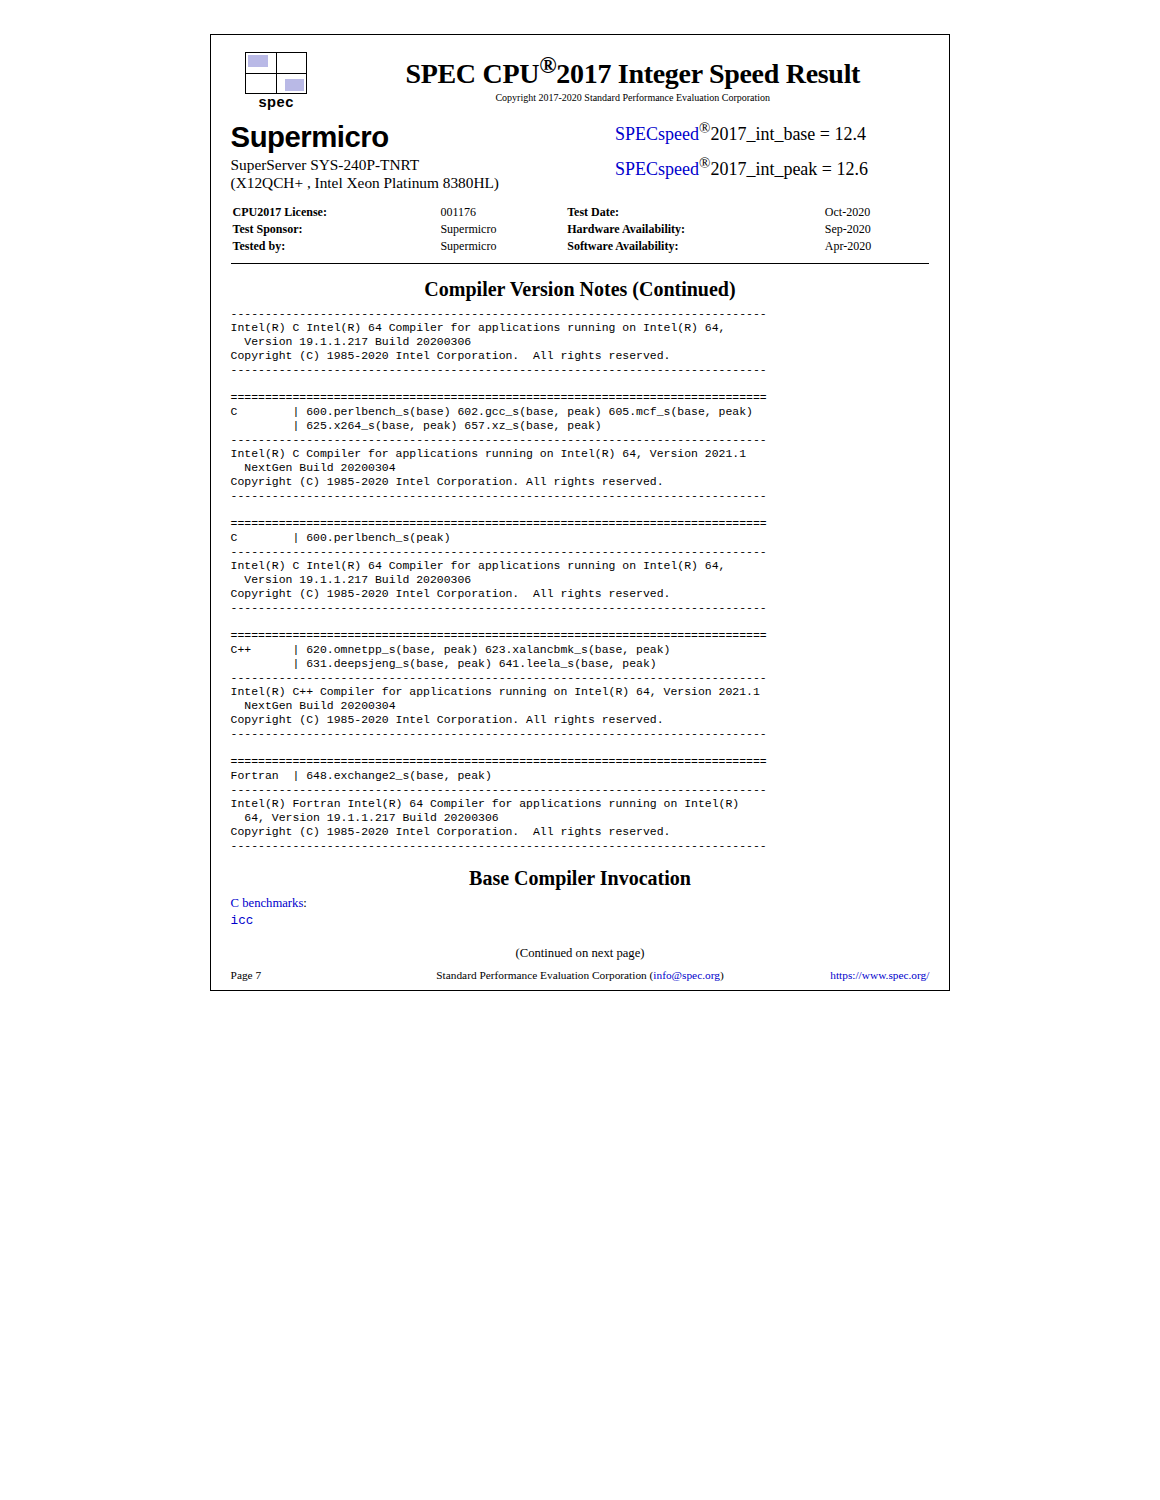spec
SPEC CPU®2017 Integer Speed Result
Copyright 2017-2020 Standard Performance Evaluation Corporation
Supermicro
SuperServer SYS-240P-TNRT
(X12QCH+ , Intel Xeon Platinum 8380HL)
SPECspeed®2017_int_base = 12.4
SPECspeed®2017_int_peak = 12.6
| CPU2017 License: | 001176 | Test Date: | Oct-2020 |
| Test Sponsor: | Supermicro | Hardware Availability: | Sep-2020 |
| Tested by: | Supermicro | Software Availability: | Apr-2020 |
Compiler Version Notes (Continued)
------------------------------------------------------------------------------
Intel(R) C Intel(R) 64 Compiler for applications running on Intel(R) 64,
  Version 19.1.1.217 Build 20200306
Copyright (C) 1985-2020 Intel Corporation.  All rights reserved.
------------------------------------------------------------------------------

==============================================================================
C        | 600.perlbench_s(base) 602.gcc_s(base, peak) 605.mcf_s(base, peak)
         | 625.x264_s(base, peak) 657.xz_s(base, peak)
------------------------------------------------------------------------------
Intel(R) C Compiler for applications running on Intel(R) 64, Version 2021.1
  NextGen Build 20200304
Copyright (C) 1985-2020 Intel Corporation. All rights reserved.
------------------------------------------------------------------------------

==============================================================================
C        | 600.perlbench_s(peak)
------------------------------------------------------------------------------
Intel(R) C Intel(R) 64 Compiler for applications running on Intel(R) 64,
  Version 19.1.1.217 Build 20200306
Copyright (C) 1985-2020 Intel Corporation.  All rights reserved.
------------------------------------------------------------------------------

==============================================================================
C++      | 620.omnetpp_s(base, peak) 623.xalancbmk_s(base, peak)
         | 631.deepsjeng_s(base, peak) 641.leela_s(base, peak)
------------------------------------------------------------------------------
Intel(R) C++ Compiler for applications running on Intel(R) 64, Version 2021.1
  NextGen Build 20200304
Copyright (C) 1985-2020 Intel Corporation. All rights reserved.
------------------------------------------------------------------------------

==============================================================================
Fortran  | 648.exchange2_s(base, peak)
------------------------------------------------------------------------------
Intel(R) Fortran Intel(R) 64 Compiler for applications running on Intel(R)
  64, Version 19.1.1.217 Build 20200306
Copyright (C) 1985-2020 Intel Corporation.  All rights reserved.
------------------------------------------------------------------------------
Base Compiler Invocation
C benchmarks:
icc
(Continued on next page)
Page 7
Standard Performance Evaluation Corporation (info@spec.org)
https://www.spec.org/